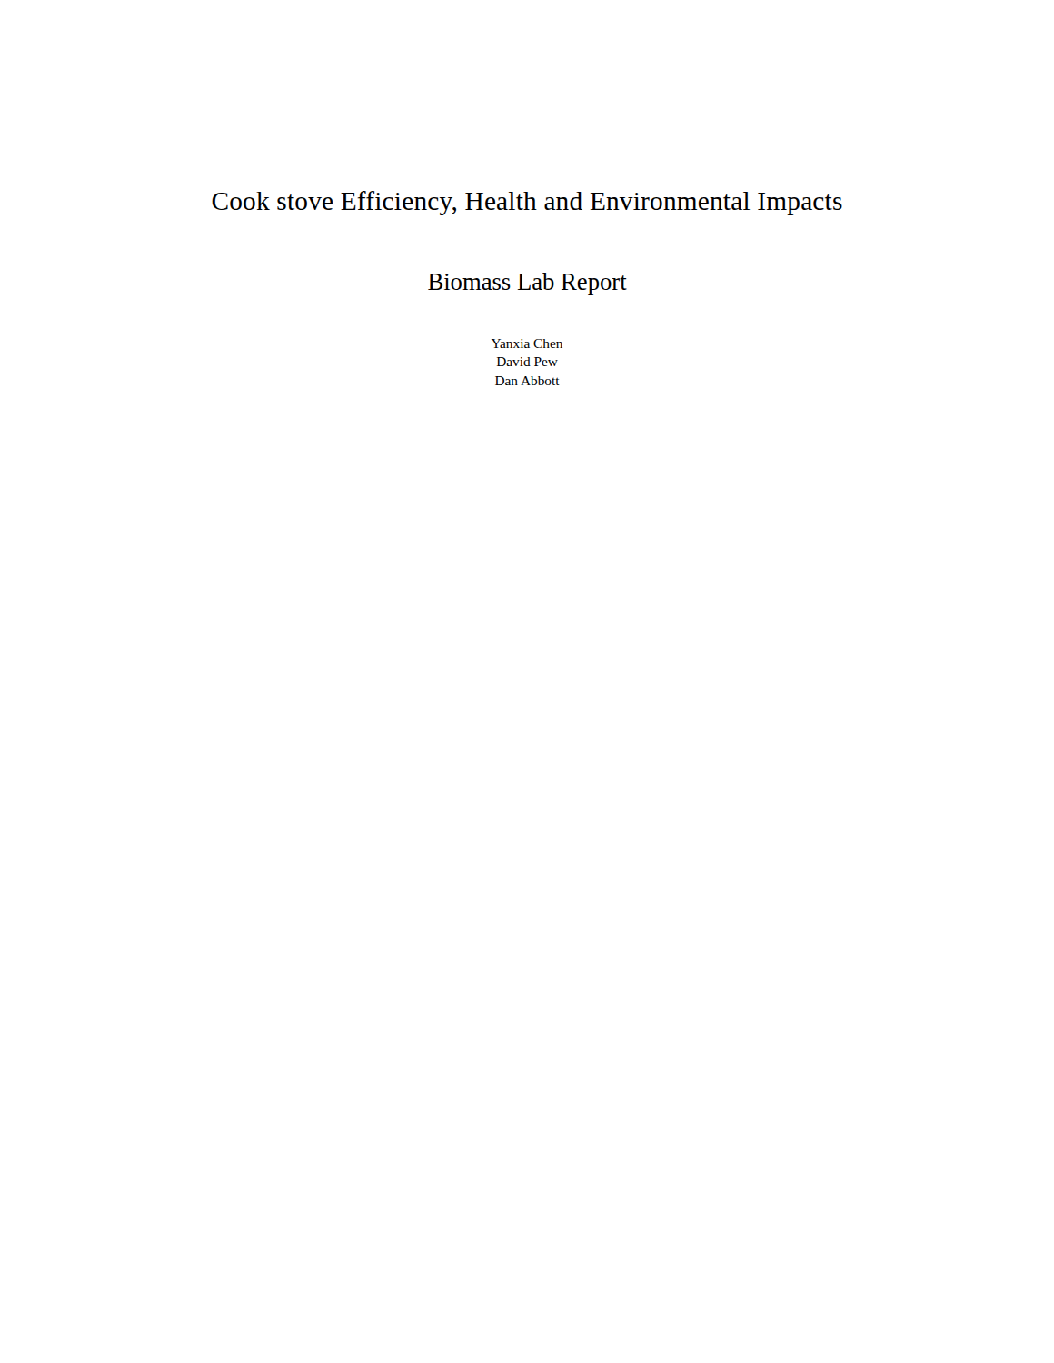Cook stove Efficiency, Health and Environmental Impacts
Biomass Lab Report
Yanxia Chen
David Pew
Dan Abbott